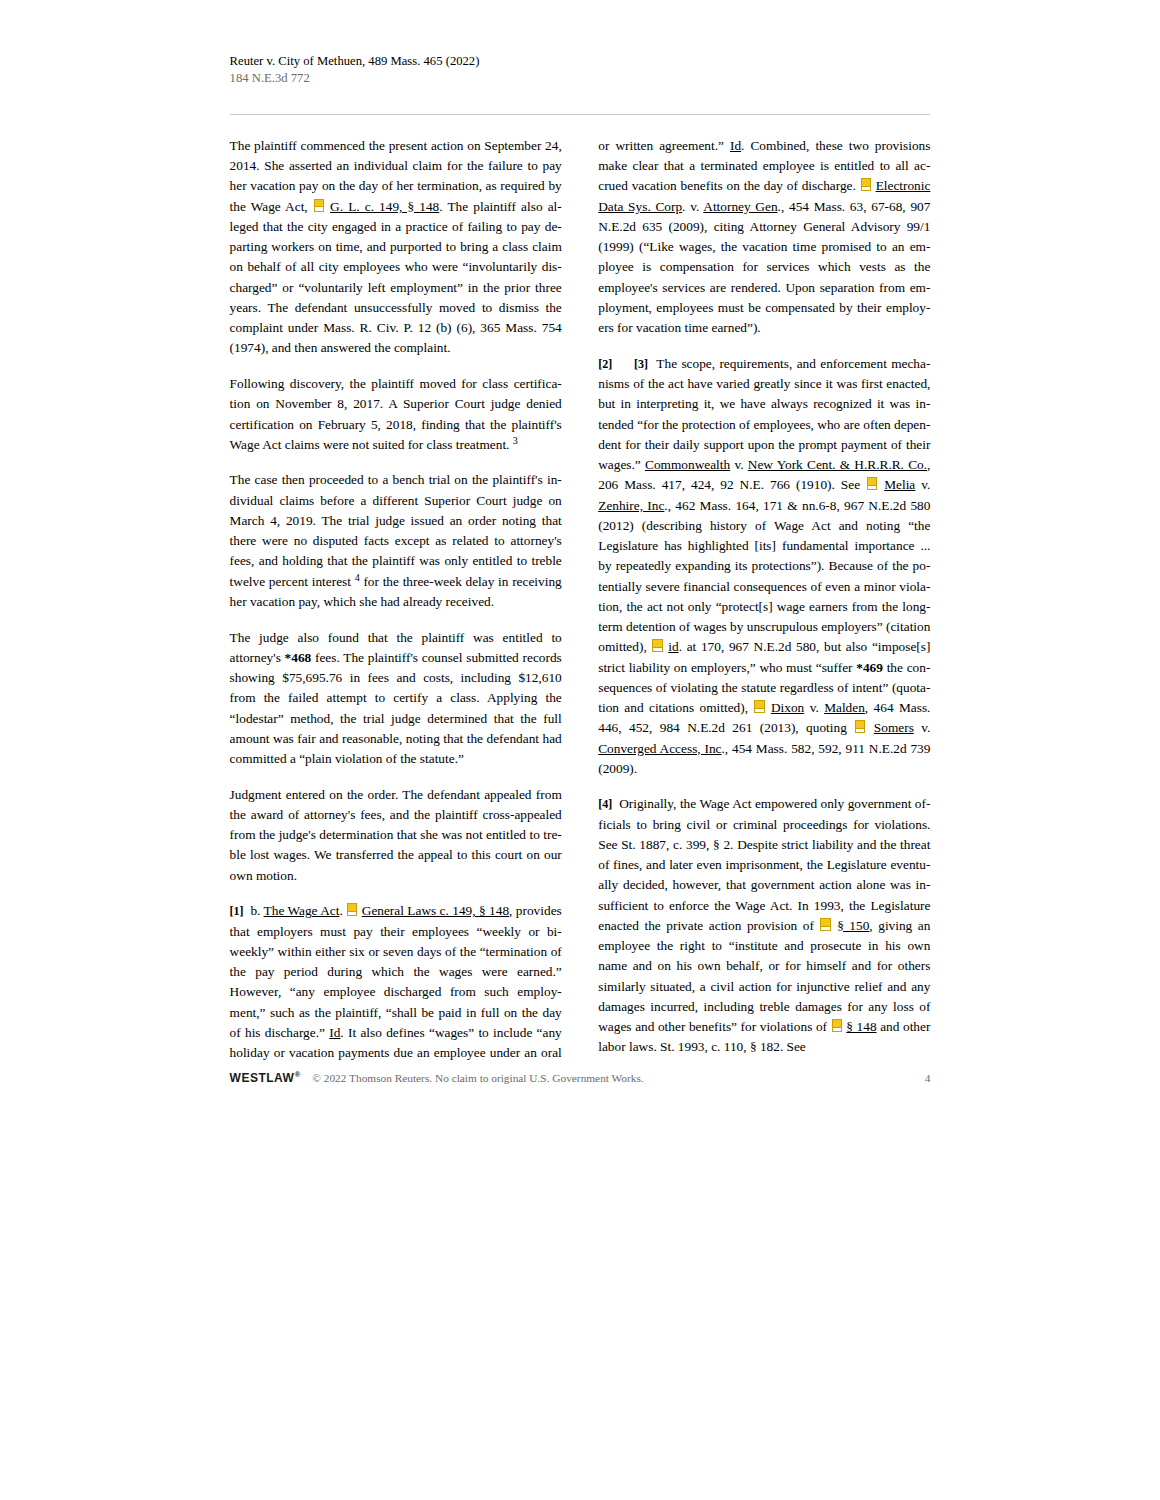Reuter v. City of Methuen, 489 Mass. 465 (2022)
184 N.E.3d 772
The plaintiff commenced the present action on September 24, 2014. She asserted an individual claim for the failure to pay her vacation pay on the day of her termination, as required by the Wage Act, G. L. c. 149, § 148. The plaintiff also alleged that the city engaged in a practice of failing to pay departing workers on time, and purported to bring a class claim on behalf of all city employees who were “involuntarily discharged” or “voluntarily left employment” in the prior three years. The defendant unsuccessfully moved to dismiss the complaint under Mass. R. Civ. P. 12 (b) (6), 365 Mass. 754 (1974), and then answered the complaint.
Following discovery, the plaintiff moved for class certification on November 8, 2017. A Superior Court judge denied certification on February 5, 2018, finding that the plaintiff's Wage Act claims were not suited for class treatment. 3
The case then proceeded to a bench trial on the plaintiff's individual claims before a different Superior Court judge on March 4, 2019. The trial judge issued an order noting that there were no disputed facts except as related to attorney's fees, and holding that the plaintiff was only entitled to treble twelve percent interest 4 for the three-week delay in receiving her vacation pay, which she had already received.
The judge also found that the plaintiff was entitled to attorney's *468 fees. The plaintiff's counsel submitted records showing $75,695.76 in fees and costs, including $12,610 from the failed attempt to certify a class. Applying the “lodestar” method, the trial judge determined that the full amount was fair and reasonable, noting that the defendant had committed a “plain violation of the statute.”
Judgment entered on the order. The defendant appealed from the award of attorney's fees, and the plaintiff cross-appealed from the judge's determination that she was not entitled to treble lost wages. We transferred the appeal to this court on our own motion.
[1] b. The Wage Act. General Laws c. 149, § 148, provides that employers must pay their employees “weekly or bi-weekly” within either six or seven days of the “termination of the pay period during which the wages were earned.” However, “any employee discharged from such employment,” such as the plaintiff, “shall be paid in full on the day of his discharge.” Id. It also defines “wages” to include “any holiday or vacation payments due an employee under an oral or written agreement.” Id. Combined, these two provisions make clear that a terminated employee is entitled to all accrued vacation benefits on the day of discharge. Electronic Data Sys. Corp. v. Attorney Gen., 454 Mass. 63, 67-68, 907 N.E.2d 635 (2009), citing Attorney General Advisory 99/1 (1999) (“Like wages, the vacation time promised to an employee is compensation for services which vests as the employee's services are rendered. Upon separation from employment, employees must be compensated by their employers for vacation time earned”).
[2] [3] The scope, requirements, and enforcement mechanisms of the act have varied greatly since it was first enacted, but in interpreting it, we have always recognized it was intended “for the protection of employees, who are often dependent for their daily support upon the prompt payment of their wages.” Commonwealth v. New York Cent. & H.R.R.R. Co., 206 Mass. 417, 424, 92 N.E. 766 (1910). See Melia v. Zenhire, Inc., 462 Mass. 164, 171 & nn.6-8, 967 N.E.2d 580 (2012) (describing history of Wage Act and noting “the Legislature has highlighted [its] fundamental importance ... by repeatedly expanding its protections”). Because of the potentially severe financial consequences of even a minor violation, the act not only “protect[s] wage earners from the long-term detention of wages by unscrupulous employers” (citation omitted), id. at 170, 967 N.E.2d 580, but also “impose[s] strict liability on employers,” who must “suffer *469 the consequences of violating the statute regardless of intent” (quotation and citations omitted), Dixon v. Malden, 464 Mass. 446, 452, 984 N.E.2d 261 (2013), quoting Somers v. Converged Access, Inc., 454 Mass. 582, 592, 911 N.E.2d 739 (2009).
[4] Originally, the Wage Act empowered only government officials to bring civil or criminal proceedings for violations. See St. 1887, c. 399, § 2. Despite strict liability and the threat of fines, and later even imprisonment, the Legislature eventually decided, however, that government action alone was insufficient to enforce the Wage Act. In 1993, the Legislature enacted the private action provision of § 150, giving an employee the right to “institute and prosecute in his own name and on his own behalf, or for himself and for others similarly situated, a civil action for injunctive relief and any damages incurred, including treble damages for any loss of wages and other benefits” for violations of § 148 and other labor laws. St. 1993, c. 110, § 182. See
WESTLAW® © 2022 Thomson Reuters. No claim to original U.S. Government Works. 4